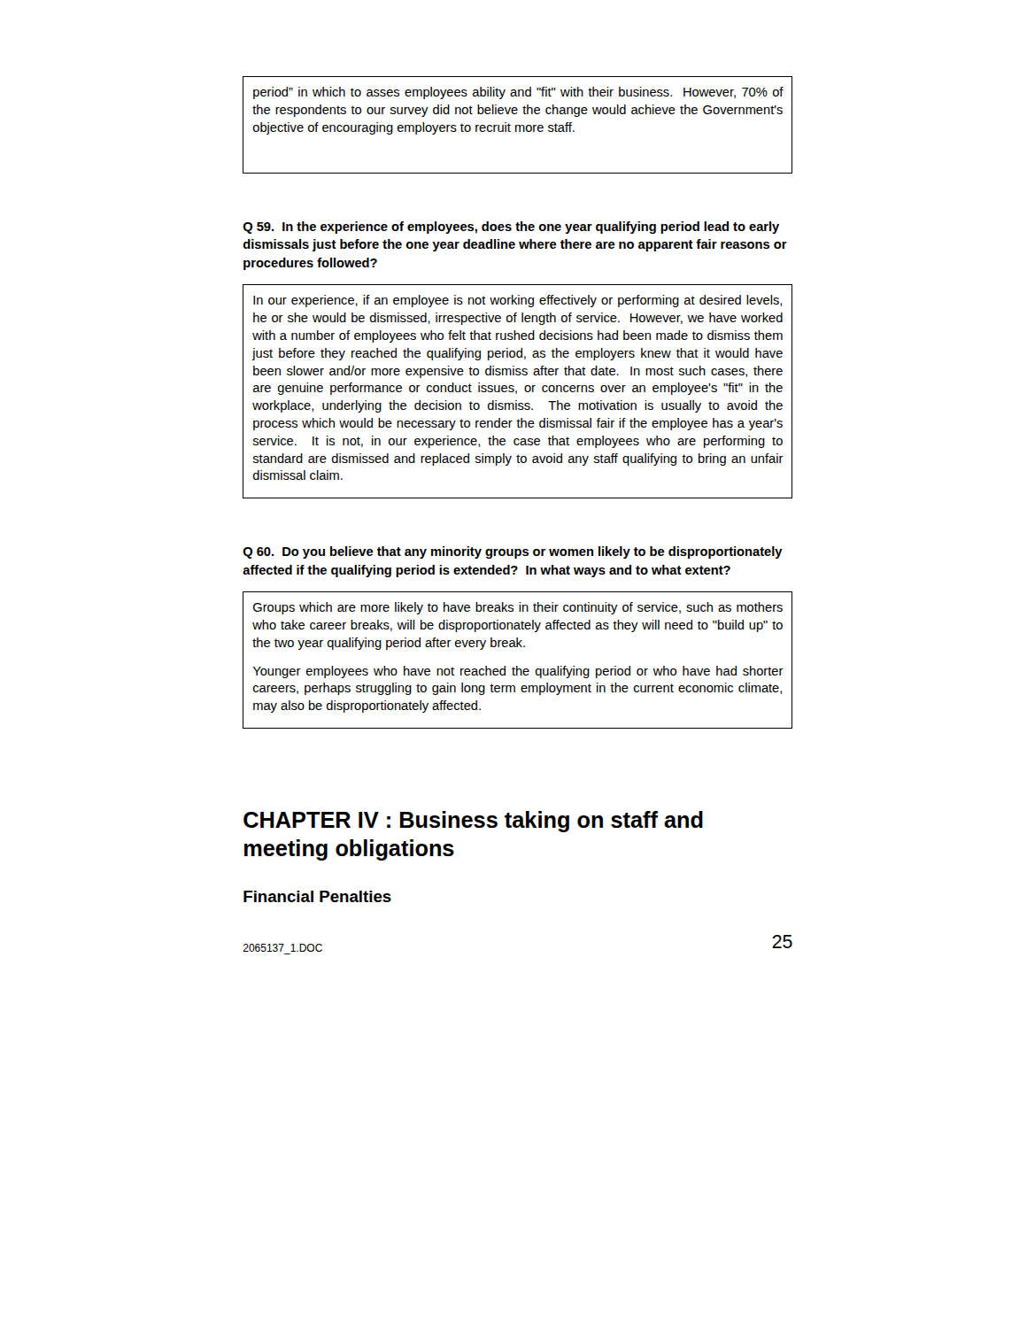period” in which to asses employees ability and "fit" with their business. However, 70% of the respondents to our survey did not believe the change would achieve the Government's objective of encouraging employers to recruit more staff.
Q 59. In the experience of employees, does the one year qualifying period lead to early dismissals just before the one year deadline where there are no apparent fair reasons or procedures followed?
In our experience, if an employee is not working effectively or performing at desired levels, he or she would be dismissed, irrespective of length of service. However, we have worked with a number of employees who felt that rushed decisions had been made to dismiss them just before they reached the qualifying period, as the employers knew that it would have been slower and/or more expensive to dismiss after that date. In most such cases, there are genuine performance or conduct issues, or concerns over an employee's "fit" in the workplace, underlying the decision to dismiss. The motivation is usually to avoid the process which would be necessary to render the dismissal fair if the employee has a year's service. It is not, in our experience, the case that employees who are performing to standard are dismissed and replaced simply to avoid any staff qualifying to bring an unfair dismissal claim.
Q 60. Do you believe that any minority groups or women likely to be disproportionately affected if the qualifying period is extended? In what ways and to what extent?
Groups which are more likely to have breaks in their continuity of service, such as mothers who take career breaks, will be disproportionately affected as they will need to "build up" to the two year qualifying period after every break.
Younger employees who have not reached the qualifying period or who have had shorter careers, perhaps struggling to gain long term employment in the current economic climate, may also be disproportionately affected.
CHAPTER IV : Business taking on staff and meeting obligations
Financial Penalties
2065137_1.DOC 25